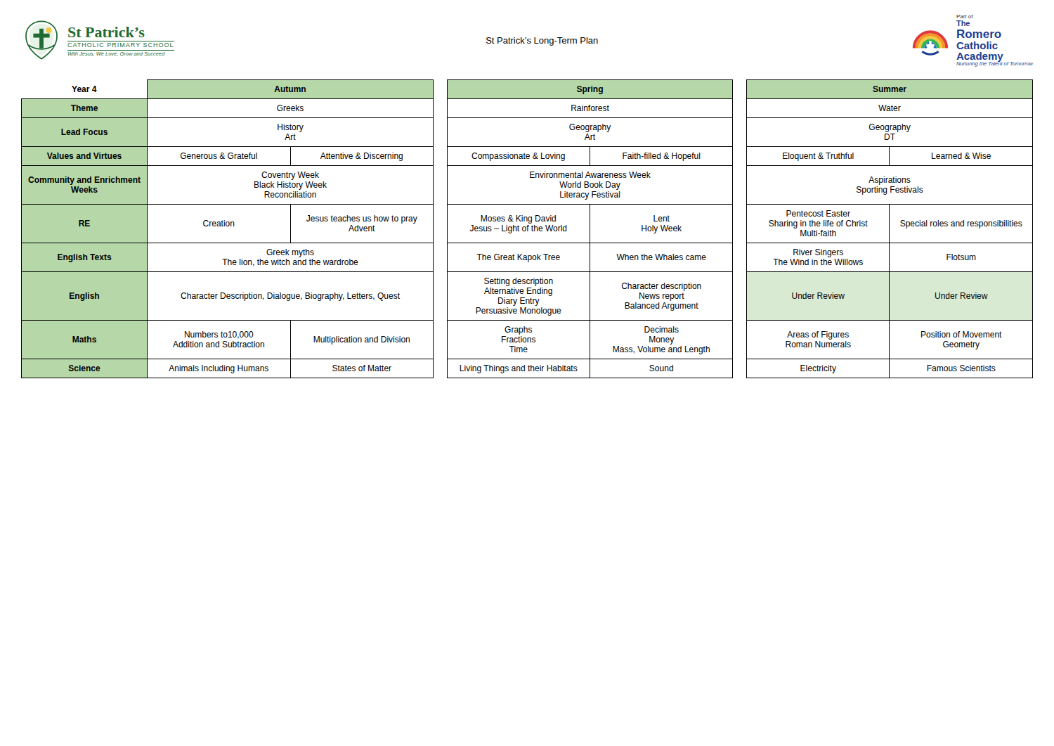St Patrick’s CATHOLIC PRIMARY SCHOOL With Jesus, We Love, Grow and Succeed
St Patrick’s Long-Term Plan
Part of The Romero Catholic Academy Nurturing the Talent of Tomorrow
| Year 4 | Autumn | | Spring | | Summer |
| --- | --- | --- | --- | --- | --- |
| Theme | Greeks | | Rainforest | | Water |
| Lead Focus | History Art | | Geography Art | | Geography DT |
| Values and Virtues | Generous & Grateful | Attentive & Discerning | | Compassionate & Loving | Faith-filled & Hopeful | | Eloquent & Truthful | Learned & Wise |
| Community and Enrichment Weeks | Coventry Week Black History Week Reconciliation | | Environmental Awareness Week World Book Day Literacy Festival | | Aspirations Sporting Festivals |
| RE | Creation | Jesus teaches us how to pray Advent | | Moses & King David Jesus – Light of the World | Lent Holy Week | | Pentecost Easter Sharing in the life of Christ Multi-faith | Special roles and responsibilities |
| English Texts | Greek myths The lion, the witch and the wardrobe | | The Great Kapok Tree | When the Whales came | | River Singers The Wind in the Willows | Flotsum |
| English | Character Description, Dialogue, Biography, Letters, Quest | | Setting description Alternative Ending Diary Entry Persuasive Monologue | Character description News report Balanced Argument | | Under Review | Under Review |
| Maths | Numbers to10,000 Addition and Subtraction | Multiplication and Division | | Graphs Fractions Time | Decimals Money Mass, Volume and Length | | Areas of Figures Roman Numerals | Position of Movement Geometry |
| Science | Animals Including Humans | States of Matter | | Living Things and their Habitats | Sound | | Electricity | Famous Scientists |